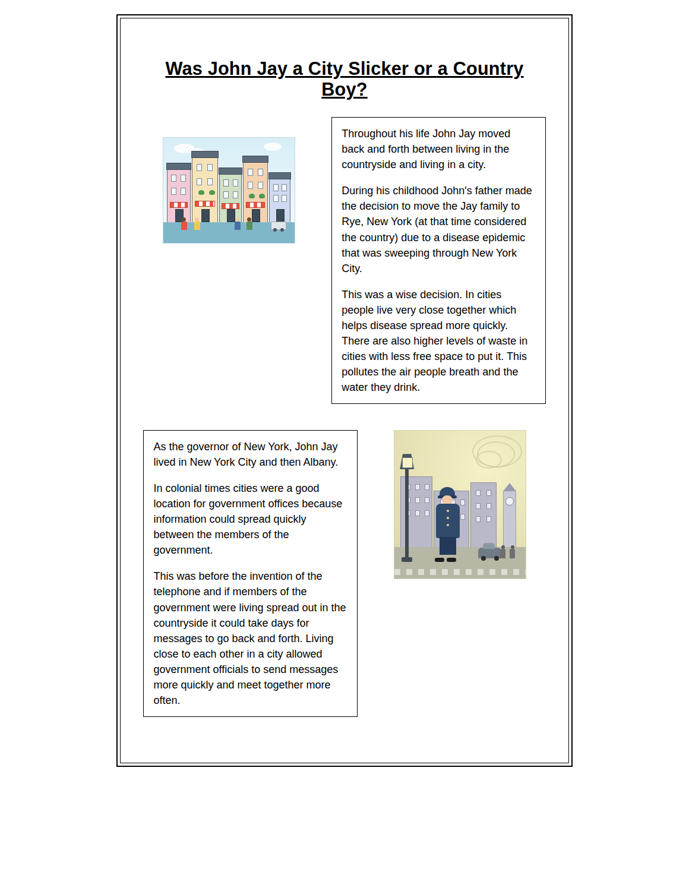Was John Jay a City Slicker or a Country Boy?
Throughout his life John Jay moved back and forth between living in the countryside and living in a city.
During his childhood John's father made the decision to move the Jay family to Rye, New York (at that time considered the country) due to a disease epidemic that was sweeping through New York City.
This was a wise decision. In cities people live very close together which helps disease spread more quickly. There are also higher levels of waste in cities with less free space to put it. This pollutes the air people breath and the water they drink.
As the governor of New York, John Jay lived in New York City and then Albany.
In colonial times cities were a good location for government offices because information could spread quickly between the members of the government.
This was before the invention of the telephone and if members of the government were living spread out in the countryside it could take days for messages to go back and forth. Living close to each other in a city allowed government officials to send messages more quickly and meet together more often.